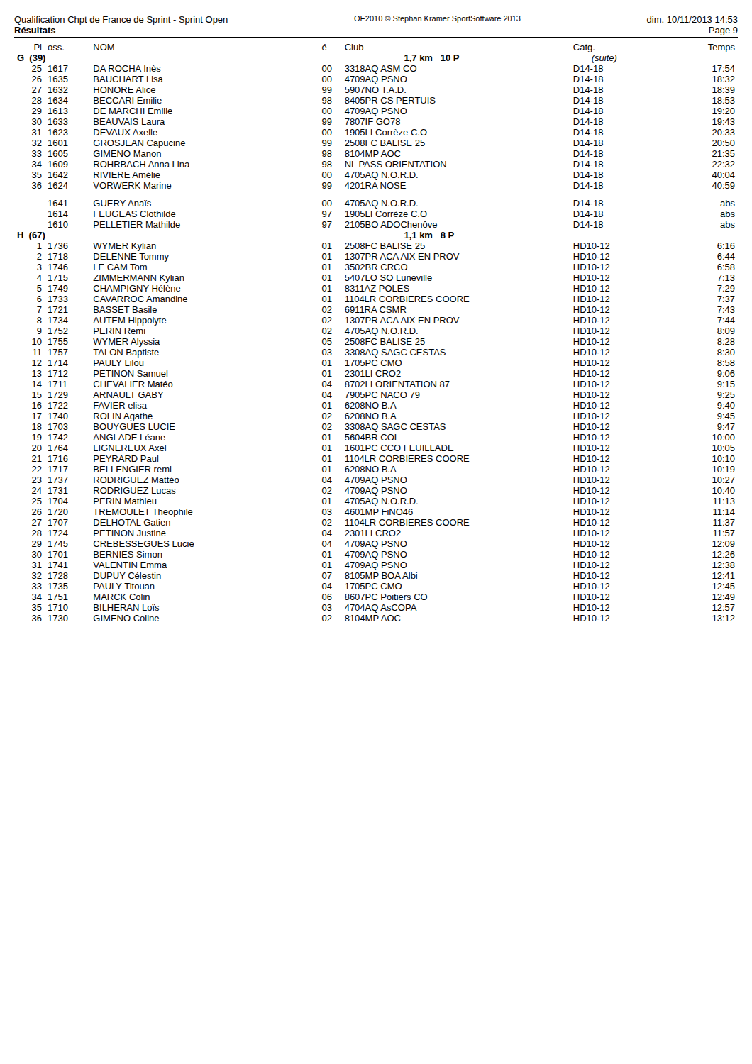Qualification Chpt de France de Sprint - Sprint Open
Résultats
OE2010 © Stephan Krämer SportSoftware 2013
dim. 10/11/2013 14:53
Page 9
| Pl | oss. | NOM | é | Club | Catg. | Temps |
| --- | --- | --- | --- | --- | --- | --- |
| G (39) | 1,7 km 10 P | (suite) |
| 25 | 1617 | DA ROCHA Inès | 00 | 3318AQ ASM CO | D14-18 | 17:54 |
| 26 | 1635 | BAUCHART Lisa | 00 | 4709AQ PSNO | D14-18 | 18:32 |
| 27 | 1632 | HONORE Alice | 99 | 5907NO T.A.D. | D14-18 | 18:39 |
| 28 | 1634 | BECCARI Emilie | 98 | 8405PR CS PERTUIS | D14-18 | 18:53 |
| 29 | 1613 | DE MARCHI Emilie | 00 | 4709AQ PSNO | D14-18 | 19:20 |
| 30 | 1633 | BEAUVAIS Laura | 99 | 7807IF GO78 | D14-18 | 19:43 |
| 31 | 1623 | DEVAUX Axelle | 00 | 1905LI Corrèze C.O | D14-18 | 20:33 |
| 32 | 1601 | GROSJEAN Capucine | 99 | 2508FC BALISE 25 | D14-18 | 20:50 |
| 33 | 1605 | GIMENO Manon | 98 | 8104MP AOC | D14-18 | 21:35 |
| 34 | 1609 | ROHRBACH Anna Lina | 98 | NL PASS ORIENTATION | D14-18 | 22:32 |
| 35 | 1642 | RIVIERE Amélie | 00 | 4705AQ N.O.R.D. | D14-18 | 40:04 |
| 36 | 1624 | VORWERK Marine | 99 | 4201RA NOSE | D14-18 | 40:59 |
| | 1641 | GUERY Anaïs | 00 | 4705AQ N.O.R.D. | D14-18 | abs |
| | 1614 | FEUGEAS Clothilde | 97 | 1905LI Corrèze C.O | D14-18 | abs |
| | 1610 | PELLETIER Mathilde | 97 | 2105BO ADOChenôve | D14-18 | abs |
| H (67) | 1,1 km 8 P |
| 1 | 1736 | WYMER Kylian | 01 | 2508FC BALISE 25 | HD10-12 | 6:16 |
| 2 | 1718 | DELENNE Tommy | 01 | 1307PR ACA AIX EN PROV | HD10-12 | 6:44 |
| 3 | 1746 | LE CAM Tom | 01 | 3502BR CRCO | HD10-12 | 6:58 |
| 4 | 1715 | ZIMMERMANN Kylian | 01 | 5407LO SO Luneville | HD10-12 | 7:13 |
| 5 | 1749 | CHAMPIGNY Hélène | 01 | 8311AZ POLES | HD10-12 | 7:29 |
| 6 | 1733 | CAVARROC Amandine | 01 | 1104LR CORBIERES COORE | HD10-12 | 7:37 |
| 7 | 1721 | BASSET Basile | 02 | 6911RA CSMR | HD10-12 | 7:43 |
| 8 | 1734 | AUTEM Hippolyte | 02 | 1307PR ACA AIX EN PROV | HD10-12 | 7:44 |
| 9 | 1752 | PERIN Remi | 02 | 4705AQ N.O.R.D. | HD10-12 | 8:09 |
| 10 | 1755 | WYMER Alyssia | 05 | 2508FC BALISE 25 | HD10-12 | 8:28 |
| 11 | 1757 | TALON Baptiste | 03 | 3308AQ SAGC CESTAS | HD10-12 | 8:30 |
| 12 | 1714 | PAULY Lilou | 01 | 1705PC CMO | HD10-12 | 8:58 |
| 13 | 1712 | PETINON Samuel | 01 | 2301LI CRO2 | HD10-12 | 9:06 |
| 14 | 1711 | CHEVALIER Matéo | 04 | 8702LI ORIENTATION 87 | HD10-12 | 9:15 |
| 15 | 1729 | ARNAULT GABY | 04 | 7905PC NACO 79 | HD10-12 | 9:25 |
| 16 | 1722 | FAVIER elisa | 01 | 6208NO B.A | HD10-12 | 9:40 |
| 17 | 1740 | ROLIN Agathe | 02 | 6208NO B.A | HD10-12 | 9:45 |
| 18 | 1703 | BOUYGUES LUCIE | 02 | 3308AQ SAGC CESTAS | HD10-12 | 9:47 |
| 19 | 1742 | ANGLADE Léane | 01 | 5604BR COL | HD10-12 | 10:00 |
| 20 | 1764 | LIGNEREUX Axel | 01 | 1601PC CCO FEUILLADE | HD10-12 | 10:05 |
| 21 | 1716 | PEYRARD Paul | 01 | 1104LR CORBIERES COORE | HD10-12 | 10:10 |
| 22 | 1717 | BELLENGIER remi | 01 | 6208NO B.A | HD10-12 | 10:19 |
| 23 | 1737 | RODRIGUEZ Mattéo | 04 | 4709AQ PSNO | HD10-12 | 10:27 |
| 24 | 1731 | RODRIGUEZ Lucas | 02 | 4709AQ PSNO | HD10-12 | 10:40 |
| 25 | 1704 | PERIN Mathieu | 01 | 4705AQ N.O.R.D. | HD10-12 | 11:13 |
| 26 | 1720 | TREMOULET Theophile | 03 | 4601MP FiNO46 | HD10-12 | 11:14 |
| 27 | 1707 | DELHOTAL Gatien | 02 | 1104LR CORBIERES COORE | HD10-12 | 11:37 |
| 28 | 1724 | PETINON Justine | 04 | 2301LI CRO2 | HD10-12 | 11:57 |
| 29 | 1745 | CREBESSEGUES Lucie | 04 | 4709AQ PSNO | HD10-12 | 12:09 |
| 30 | 1701 | BERNIES Simon | 01 | 4709AQ PSNO | HD10-12 | 12:26 |
| 31 | 1741 | VALENTIN Emma | 01 | 4709AQ PSNO | HD10-12 | 12:38 |
| 32 | 1728 | DUPUY Célestin | 07 | 8105MP BOA Albi | HD10-12 | 12:41 |
| 33 | 1735 | PAULY Titouan | 04 | 1705PC CMO | HD10-12 | 12:45 |
| 34 | 1751 | MARCK Colin | 06 | 8607PC Poitiers CO | HD10-12 | 12:49 |
| 35 | 1710 | BILHERAN Loïs | 03 | 4704AQ AsCOPA | HD10-12 | 12:57 |
| 36 | 1730 | GIMENO Coline | 02 | 8104MP AOC | HD10-12 | 13:12 |